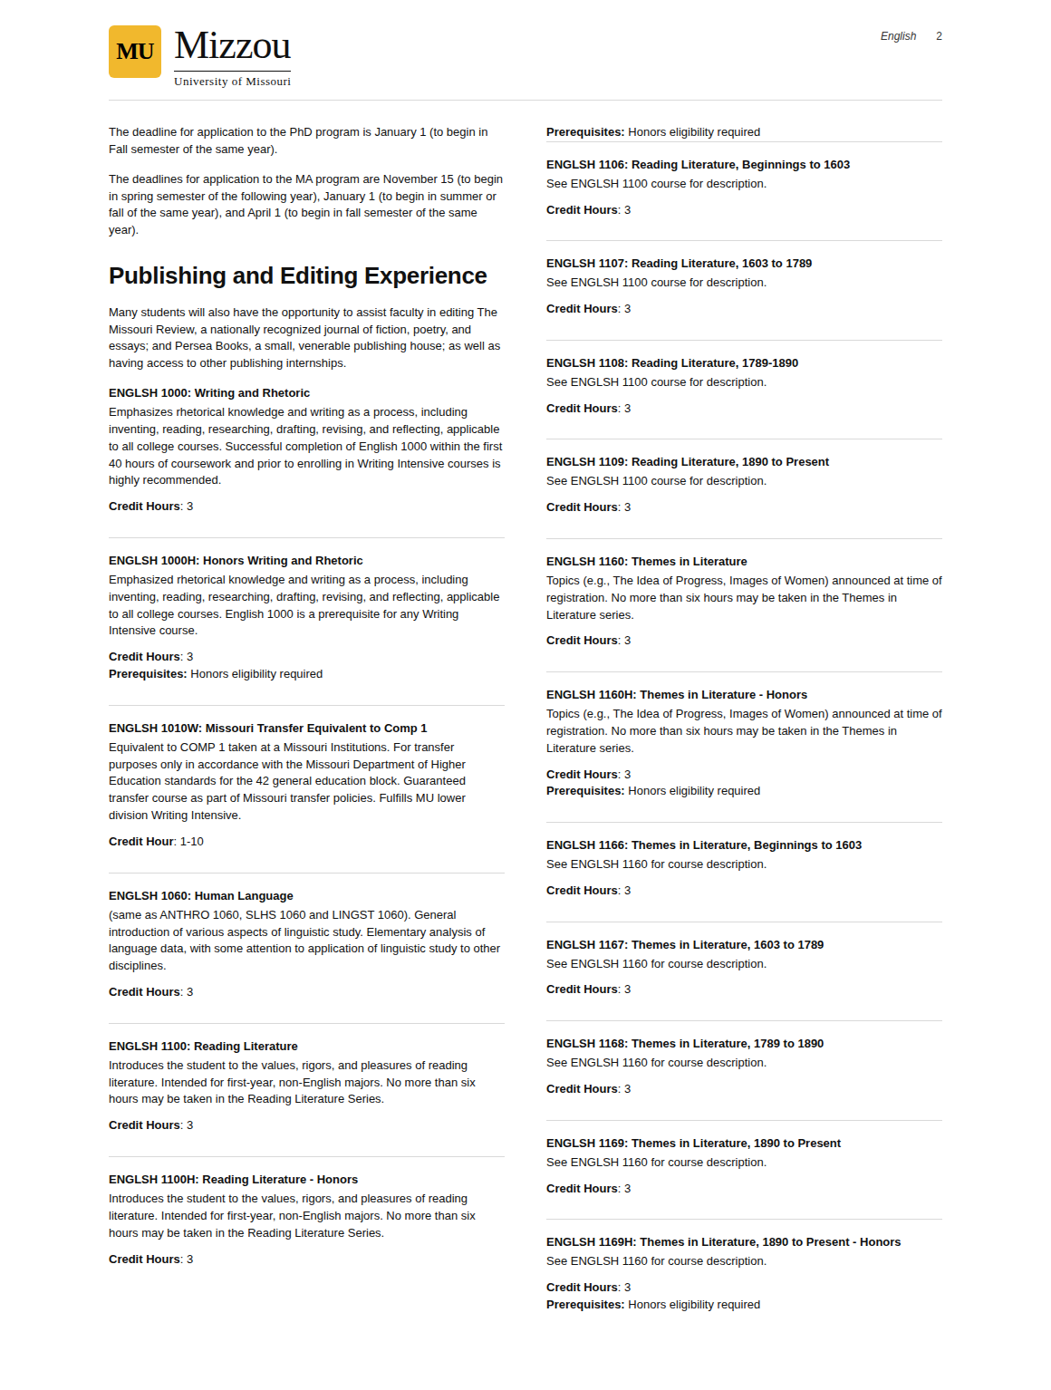Mizzou University of Missouri
English 2
The deadline for application to the PhD program is January 1 (to begin in Fall semester of the same year).
The deadlines for application to the MA program are November 15 (to begin in spring semester of the following year), January 1 (to begin in summer or fall of the same year), and April 1 (to begin in fall semester of the same year).
Publishing and Editing Experience
Many students will also have the opportunity to assist faculty in editing The Missouri Review, a nationally recognized journal of fiction, poetry, and essays; and Persea Books, a small, venerable publishing house; as well as having access to other publishing internships.
ENGLSH 1000: Writing and Rhetoric
Emphasizes rhetorical knowledge and writing as a process, including inventing, reading, researching, drafting, revising, and reflecting, applicable to all college courses. Successful completion of English 1000 within the first 40 hours of coursework and prior to enrolling in Writing Intensive courses is highly recommended.
Credit Hours: 3
ENGLSH 1000H: Honors Writing and Rhetoric
Emphasized rhetorical knowledge and writing as a process, including inventing, reading, researching, drafting, revising, and reflecting, applicable to all college courses. English 1000 is a prerequisite for any Writing Intensive course.
Credit Hours: 3
Prerequisites: Honors eligibility required
ENGLSH 1010W: Missouri Transfer Equivalent to Comp 1
Equivalent to COMP 1 taken at a Missouri Institutions. For transfer purposes only in accordance with the Missouri Department of Higher Education standards for the 42 general education block. Guaranteed transfer course as part of Missouri transfer policies. Fulfills MU lower division Writing Intensive.
Credit Hour: 1-10
ENGLSH 1060: Human Language
(same as ANTHRO 1060, SLHS 1060 and LINGST 1060). General introduction of various aspects of linguistic study. Elementary analysis of language data, with some attention to application of linguistic study to other disciplines.
Credit Hours: 3
ENGLSH 1100: Reading Literature
Introduces the student to the values, rigors, and pleasures of reading literature. Intended for first-year, non-English majors. No more than six hours may be taken in the Reading Literature Series.
Credit Hours: 3
ENGLSH 1100H: Reading Literature - Honors
Introduces the student to the values, rigors, and pleasures of reading literature. Intended for first-year, non-English majors. No more than six hours may be taken in the Reading Literature Series.
Credit Hours: 3
Prerequisites: Honors eligibility required
ENGLSH 1106: Reading Literature, Beginnings to 1603
See ENGLSH 1100 course for description.
Credit Hours: 3
ENGLSH 1107: Reading Literature, 1603 to 1789
See ENGLSH 1100 course for description.
Credit Hours: 3
ENGLSH 1108: Reading Literature, 1789-1890
See ENGLSH 1100 course for description.
Credit Hours: 3
ENGLSH 1109: Reading Literature, 1890 to Present
See ENGLSH 1100 course for description.
Credit Hours: 3
ENGLSH 1160: Themes in Literature
Topics (e.g., The Idea of Progress, Images of Women) announced at time of registration. No more than six hours may be taken in the Themes in Literature series.
Credit Hours: 3
ENGLSH 1160H: Themes in Literature - Honors
Topics (e.g., The Idea of Progress, Images of Women) announced at time of registration. No more than six hours may be taken in the Themes in Literature series.
Credit Hours: 3
Prerequisites: Honors eligibility required
ENGLSH 1166: Themes in Literature, Beginnings to 1603
See ENGLSH 1160 for course description.
Credit Hours: 3
ENGLSH 1167: Themes in Literature, 1603 to 1789
See ENGLSH 1160 for course description.
Credit Hours: 3
ENGLSH 1168: Themes in Literature, 1789 to 1890
See ENGLSH 1160 for course description.
Credit Hours: 3
ENGLSH 1169: Themes in Literature, 1890 to Present
See ENGLSH 1160 for course description.
Credit Hours: 3
ENGLSH 1169H: Themes in Literature, 1890 to Present - Honors
See ENGLSH 1160 for course description.
Credit Hours: 3
Prerequisites: Honors eligibility required